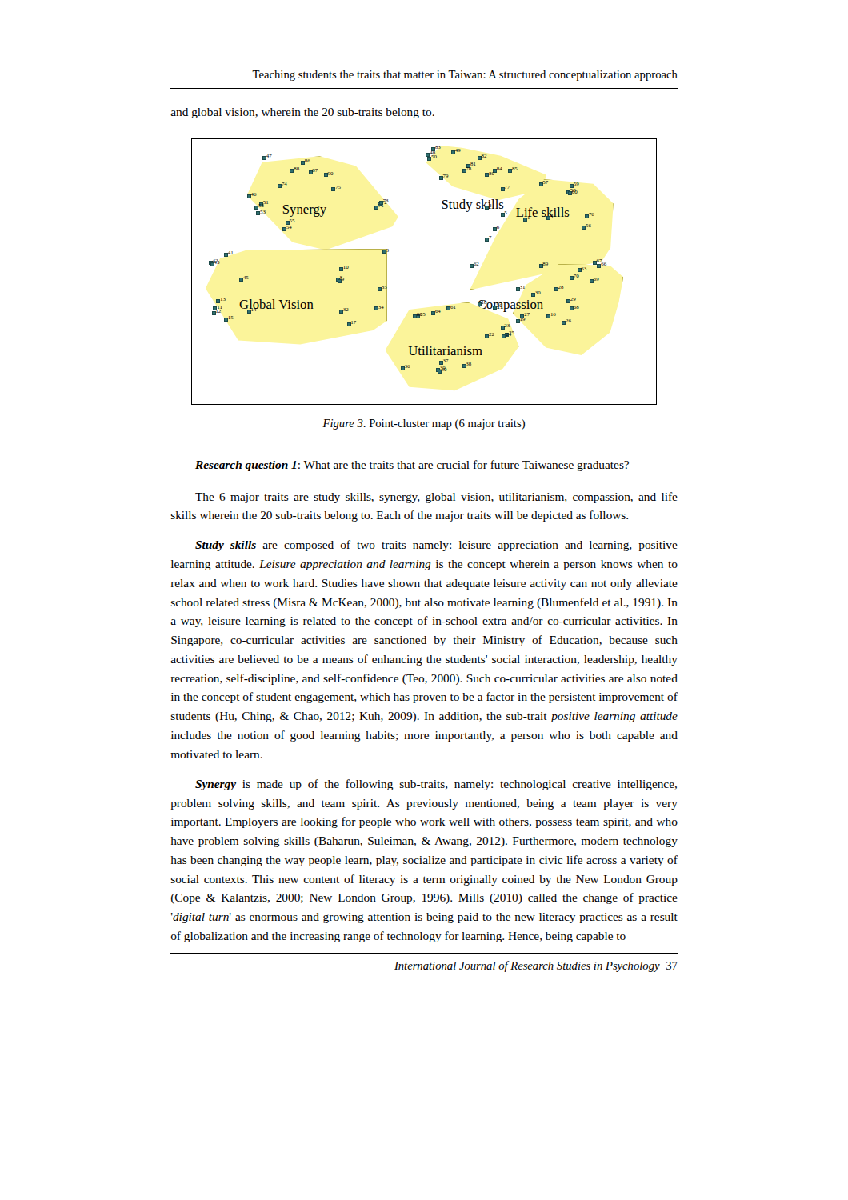Teaching students the traits that matter in Taiwan: A structured conceptualization approach
and global vision, wherein the 20 sub-traits belong to.
Study skills
Synergy
Life skills
Global Vision
Compassion
Utilitarianism
83
48
50
49
82
81
78
84
85
80
79
77
47
86
88
87
90
74
75
46
51
52
53
72
71
73
55
54
57
59
58
60
2
5
1
4
76
56
6
7
62
41
42
43
3
10
8
9
45
35
13
11
12
14
32
34
15
17
89
67
66
63
70
69
31
28
30
29
68
27
16
19
26
18
20
61
64
65
63
23
25
24
22
37
38
36
39
40
Figure 3. Point-cluster map (6 major traits)
Research question 1: What are the traits that are crucial for future Taiwanese graduates?
The 6 major traits are study skills, synergy, global vision, utilitarianism, compassion, and life skills wherein the 20 sub-traits belong to. Each of the major traits will be depicted as follows.
Study skills are composed of two traits namely: leisure appreciation and learning, positive learning attitude. Leisure appreciation and learning is the concept wherein a person knows when to relax and when to work hard. Studies have shown that adequate leisure activity can not only alleviate school related stress (Misra & McKean, 2000), but also motivate learning (Blumenfeld et al., 1991). In a way, leisure learning is related to the concept of in-school extra and/or co-curricular activities. In Singapore, co-curricular activities are sanctioned by their Ministry of Education, because such activities are believed to be a means of enhancing the students' social interaction, leadership, healthy recreation, self-discipline, and self-confidence (Teo, 2000). Such co-curricular activities are also noted in the concept of student engagement, which has proven to be a factor in the persistent improvement of students (Hu, Ching, & Chao, 2012; Kuh, 2009). In addition, the sub-trait positive learning attitude includes the notion of good learning habits; more importantly, a person who is both capable and motivated to learn.
Synergy is made up of the following sub-traits, namely: technological creative intelligence, problem solving skills, and team spirit. As previously mentioned, being a team player is very important. Employers are looking for people who work well with others, possess team spirit, and who have problem solving skills (Baharun, Suleiman, & Awang, 2012). Furthermore, modern technology has been changing the way people learn, play, socialize and participate in civic life across a variety of social contexts. This new content of literacy is a term originally coined by the New London Group (Cope & Kalantzis, 2000; New London Group, 1996). Mills (2010) called the change of practice 'digital turn' as enormous and growing attention is being paid to the new literacy practices as a result of globalization and the increasing range of technology for learning. Hence, being capable to
International Journal of Research Studies in Psychology37